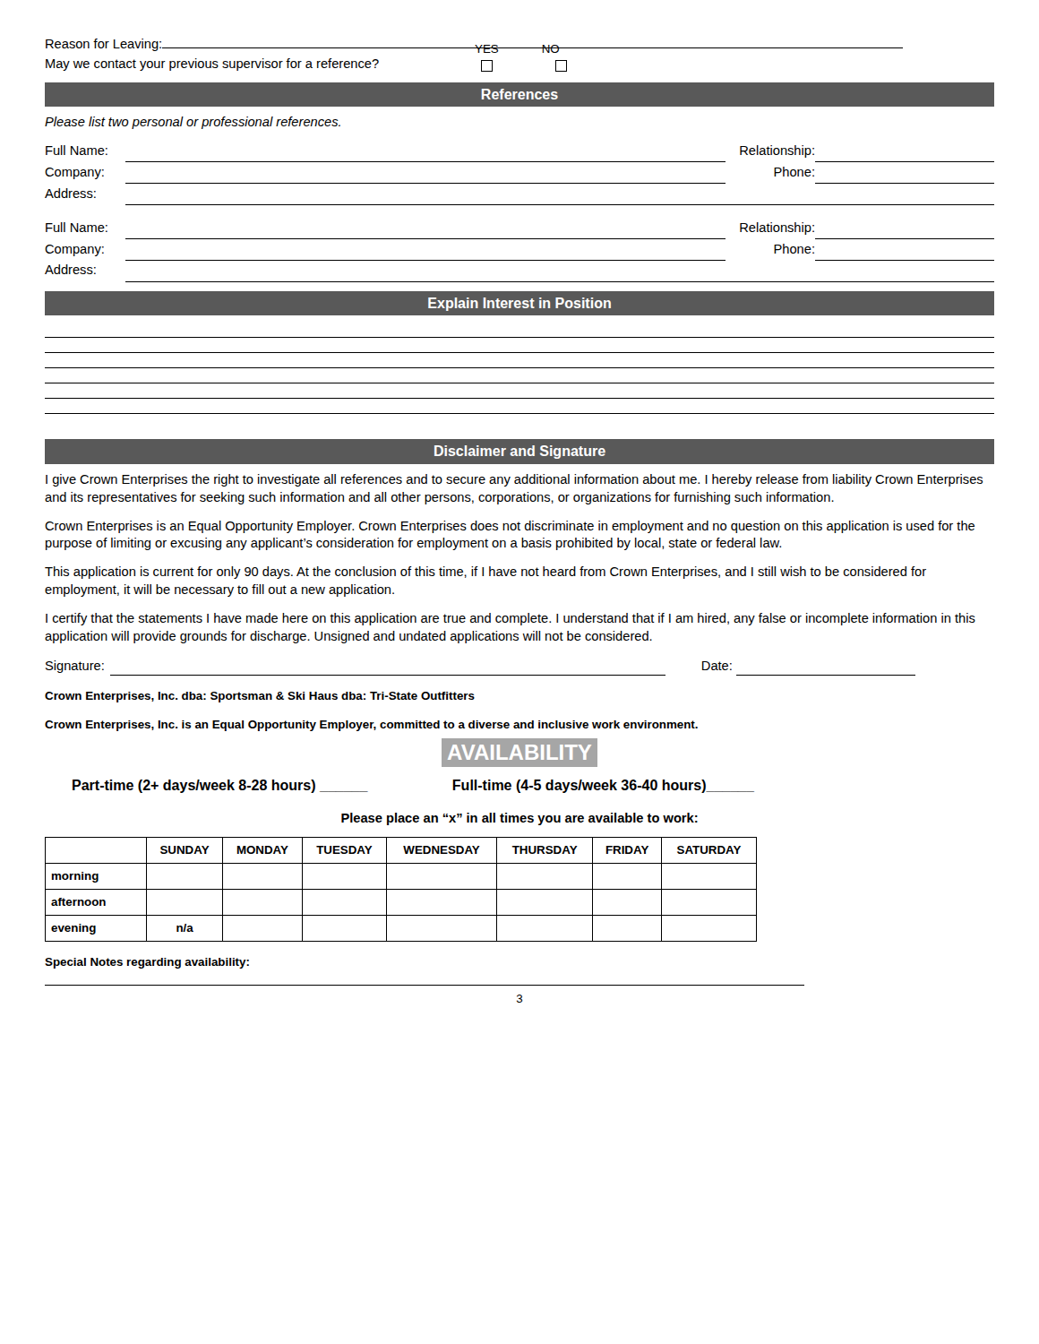Reason for Leaving:
YES NO
May we contact your previous supervisor for a reference?
References
Please list two personal or professional references.
| Full Name: | | Relationship: | |
| Company: | | Phone: | |
| Address: | |
| Full Name: | | Relationship: | |
| Company: | | Phone: | |
| Address: | |
Explain Interest in Position
Disclaimer and Signature
I give Crown Enterprises the right to investigate all references and to secure any additional information about me. I hereby release from liability Crown Enterprises and its representatives for seeking such information and all other persons, corporations, or organizations for furnishing such information.
Crown Enterprises is an Equal Opportunity Employer. Crown Enterprises does not discriminate in employment and no question on this application is used for the purpose of limiting or excusing any applicant’s consideration for employment on a basis prohibited by local, state or federal law.
This application is current for only 90 days. At the conclusion of this time, if I have not heard from Crown Enterprises, and I still wish to be considered for employment, it will be necessary to fill out a new application.
I certify that the statements I have made here on this application are true and complete. I understand that if I am hired, any false or incomplete information in this application will provide grounds for discharge. Unsigned and undated applications will not be considered.
Signature: Date:
Crown Enterprises, Inc. dba: Sportsman & Ski Haus dba: Tri-State Outfitters
Crown Enterprises, Inc. is an Equal Opportunity Employer, committed to a diverse and inclusive work environment.
AVAILABILITY
Part-time (2+ days/week 8-28 hours) ______ Full-time (4-5 days/week 36-40 hours)______
Please place an “x” in all times you are available to work:
| | SUNDAY | MONDAY | TUESDAY | WEDNESDAY | THURSDAY | FRIDAY | SATURDAY |
| --- | --- | --- | --- | --- | --- | --- | --- |
| morning | | | | | | | |
| afternoon | | | | | | | |
| evening | n/a | | | | | | |
Special Notes regarding availability:
3